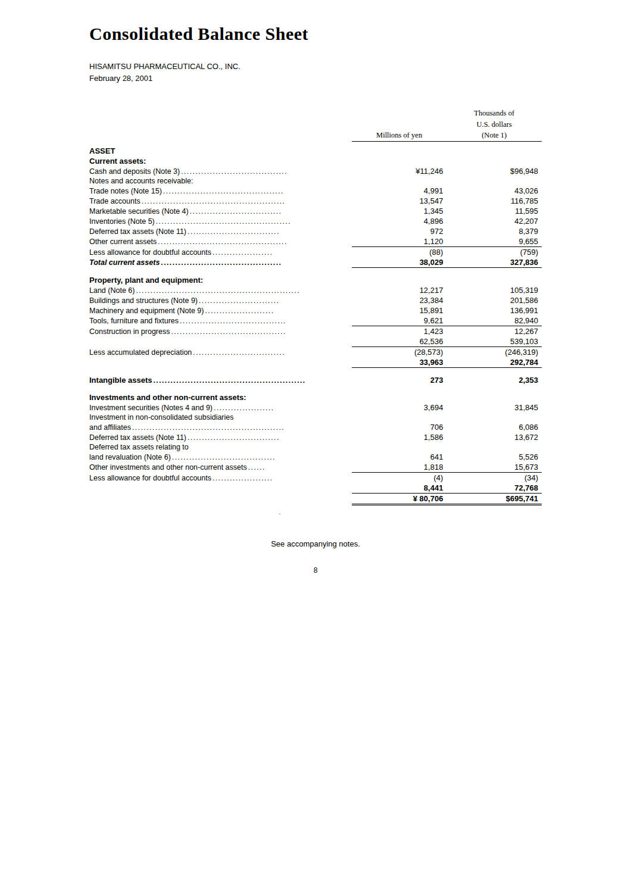Consolidated Balance Sheet
HISAMITSU PHARMACEUTICAL CO., INC.
February 28, 2001
| | | Thousands of |
| | | U.S. dollars |
| | Millions of yen | (Note 1) |
| ASSET | | |
| Current assets: | | |
| Cash and deposits (Note 3) ..................................... | ¥11,246 | $96,948 |
| Notes and accounts receivable: | | |
| Trade notes (Note 15) .......................................... | 4,991 | 43,026 |
| Trade accounts .................................................. | 13,547 | 116,785 |
| Marketable securities (Note 4) ................................ | 1,345 | 11,595 |
| Inventories (Note 5) ............................................... | 4,896 | 42,207 |
| Deferred tax assets (Note 11) ................................ | 972 | 8,379 |
| Other current assets ............................................. | 1,120 | 9,655 |
| Less allowance for doubtful accounts ..................... | (88) | (759) |
| Total current assets .......................................... | 38,029 | 327,836 |
| Property, plant and equipment: | | |
| Land (Note 6) ......................................................... | 12,217 | 105,319 |
| Buildings and structures (Note 9) ............................ | 23,384 | 201,586 |
| Machinery and equipment (Note 9) ........................ | 15,891 | 136,991 |
| Tools, furniture and fixtures ..................................... | 9,621 | 82,940 |
| Construction in progress ........................................ | 1,423 | 12,267 |
| | 62,536 | 539,103 |
| Less accumulated depreciation ................................ | (28,573) | (246,319) |
| | 33,963 | 292,784 |
| Intangible assets ..................................................... | 273 | 2,353 |
| Investments and other non-current assets: | | |
| Investment securities (Notes 4 and 9) ..................... | 3,694 | 31,845 |
| Investment in non-consolidated subsidiaries | | |
| and affiliates ..................................................... | 706 | 6,086 |
| Deferred tax assets (Note 11) ................................ | 1,586 | 13,672 |
| Deferred tax assets relating to | | |
| land revaluation (Note 6) .................................... | 641 | 5,526 |
| Other investments and other non-current assets ...... | 1,818 | 15,673 |
| Less allowance for doubtful accounts ..................... | (4) | (34) |
| | 8,441 | 72,768 |
| | ¥ 80,706 | $695,741 |
.
See accompanying notes.
8